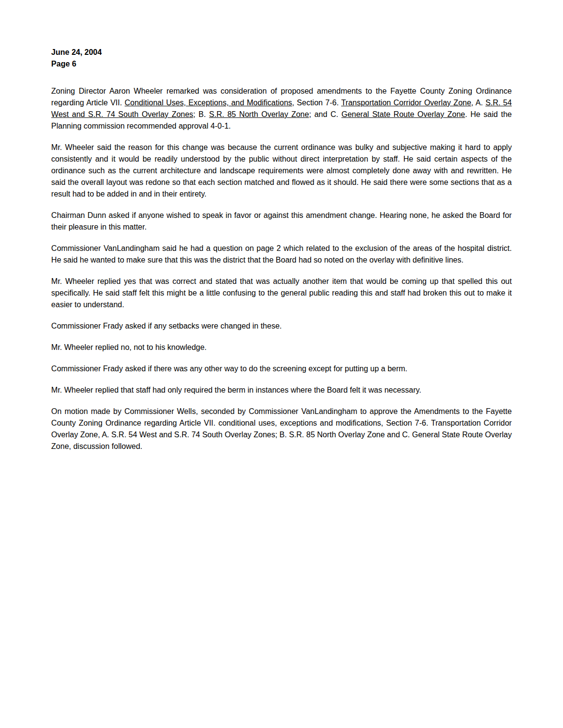June 24, 2004
Page 6
Zoning Director Aaron Wheeler remarked was consideration of proposed amendments to the Fayette County Zoning Ordinance regarding Article VII. Conditional Uses, Exceptions, and Modifications, Section 7-6. Transportation Corridor Overlay Zone, A. S.R. 54 West and S.R. 74 South Overlay Zones; B. S.R. 85 North Overlay Zone; and C. General State Route Overlay Zone. He said the Planning commission recommended approval 4-0-1.
Mr. Wheeler said the reason for this change was because the current ordinance was bulky and subjective making it hard to apply consistently and it would be readily understood by the public without direct interpretation by staff. He said certain aspects of the ordinance such as the current architecture and landscape requirements were almost completely done away with and rewritten. He said the overall layout was redone so that each section matched and flowed as it should. He said there were some sections that as a result had to be added in and in their entirety.
Chairman Dunn asked if anyone wished to speak in favor or against this amendment change. Hearing none, he asked the Board for their pleasure in this matter.
Commissioner VanLandingham said he had a question on page 2 which related to the exclusion of the areas of the hospital district. He said he wanted to make sure that this was the district that the Board had so noted on the overlay with definitive lines.
Mr. Wheeler replied yes that was correct and stated that was actually another item that would be coming up that spelled this out specifically. He said staff felt this might be a little confusing to the general public reading this and staff had broken this out to make it easier to understand.
Commissioner Frady asked if any setbacks were changed in these.
Mr. Wheeler replied no, not to his knowledge.
Commissioner Frady asked if there was any other way to do the screening except for putting up a berm.
Mr. Wheeler replied that staff had only required the berm in instances where the Board felt it was necessary.
On motion made by Commissioner Wells, seconded by Commissioner VanLandingham to approve the Amendments to the Fayette County Zoning Ordinance regarding Article VII. conditional uses, exceptions and modifications, Section 7-6. Transportation Corridor Overlay Zone, A. S.R. 54 West and S.R. 74 South Overlay Zones; B. S.R. 85 North Overlay Zone and C. General State Route Overlay Zone, discussion followed.